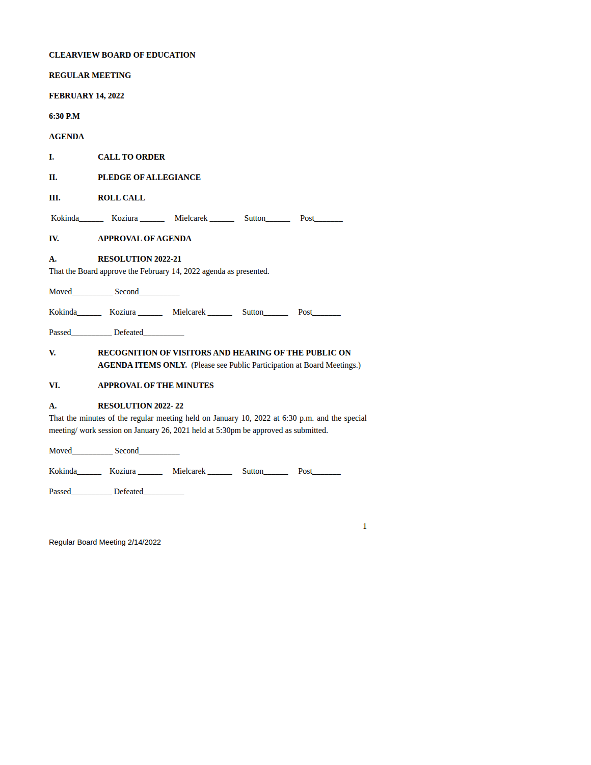CLEARVIEW BOARD OF EDUCATION
REGULAR MEETING
FEBRUARY 14, 2022
6:30 P.M
AGENDA
I. CALL TO ORDER
II. PLEDGE OF ALLEGIANCE
III. ROLL CALL
Kokinda______ Koziura ______ Mielcarek ______ Sutton______ Post_______
IV. APPROVAL OF AGENDA
A. RESOLUTION 2022-21
That the Board approve the February 14, 2022 agenda as presented.
Moved__________ Second__________
Kokinda______ Koziura ______ Mielcarek ______ Sutton______ Post_______
Passed__________ Defeated__________
V. RECOGNITION OF VISITORS AND HEARING OF THE PUBLIC ON AGENDA ITEMS ONLY. (Please see Public Participation at Board Meetings.)
VI. APPROVAL OF THE MINUTES
A. RESOLUTION 2022- 22
That the minutes of the regular meeting held on January 10, 2022 at 6:30 p.m. and the special meeting/ work session on January 26, 2021 held at 5:30pm be approved as submitted.
Moved__________ Second__________
Kokinda______ Koziura ______ Mielcarek ______ Sutton______ Post_______
Passed__________ Defeated__________
1
Regular Board Meeting 2/14/2022